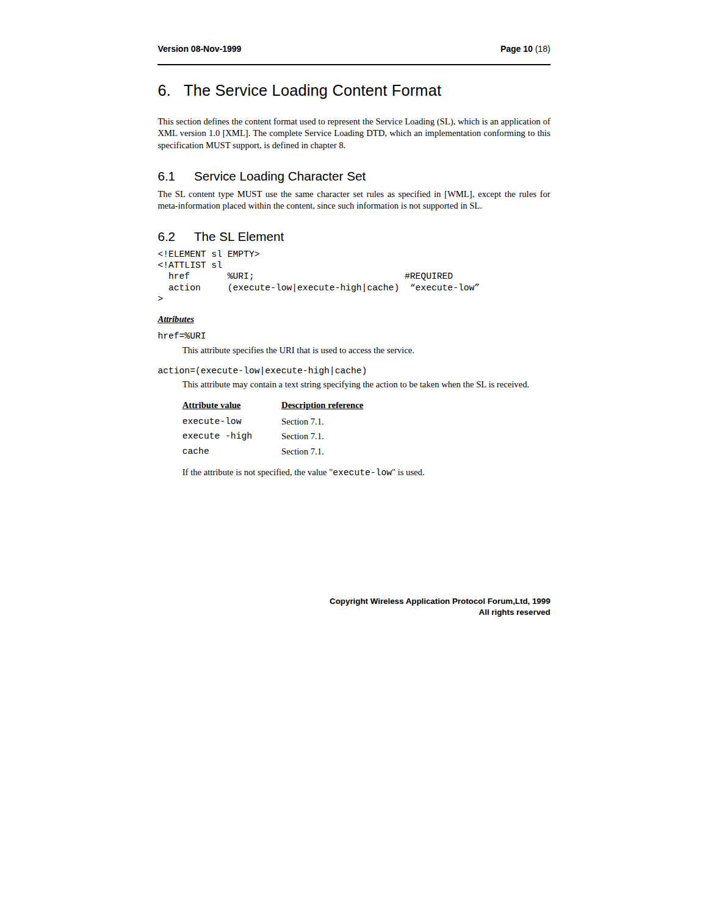Version 08-Nov-1999
Page 10 (18)
6. The Service Loading Content Format
This section defines the content format used to represent the Service Loading (SL), which is an application of XML version 1.0 [XML]. The complete Service Loading DTD, which an implementation conforming to this specification MUST support, is defined in chapter 8.
6.1 Service Loading Character Set
The SL content type MUST use the same character set rules as specified in [WML], except the rules for meta-information placed within the content, since such information is not supported in SL.
6.2 The SL Element
<!ELEMENT sl EMPTY>
<!ATTLIST sl
  href       %URI;                            #REQUIRED
  action     (execute-low|execute-high|cache)  “execute-low”
>
Attributes
href=%URI
This attribute specifies the URI that is used to access the service.
action=(execute-low|execute-high|cache)
This attribute may contain a text string specifying the action to be taken when the SL is received.
| Attribute value | Description reference |
| --- | --- |
| execute-low | Section 7.1. |
| execute -high | Section 7.1. |
| cache | Section 7.1. |
If the attribute is not specified, the value "execute-low" is used.
Copyright Wireless Application Protocol Forum,Ltd, 1999
All rights reserved